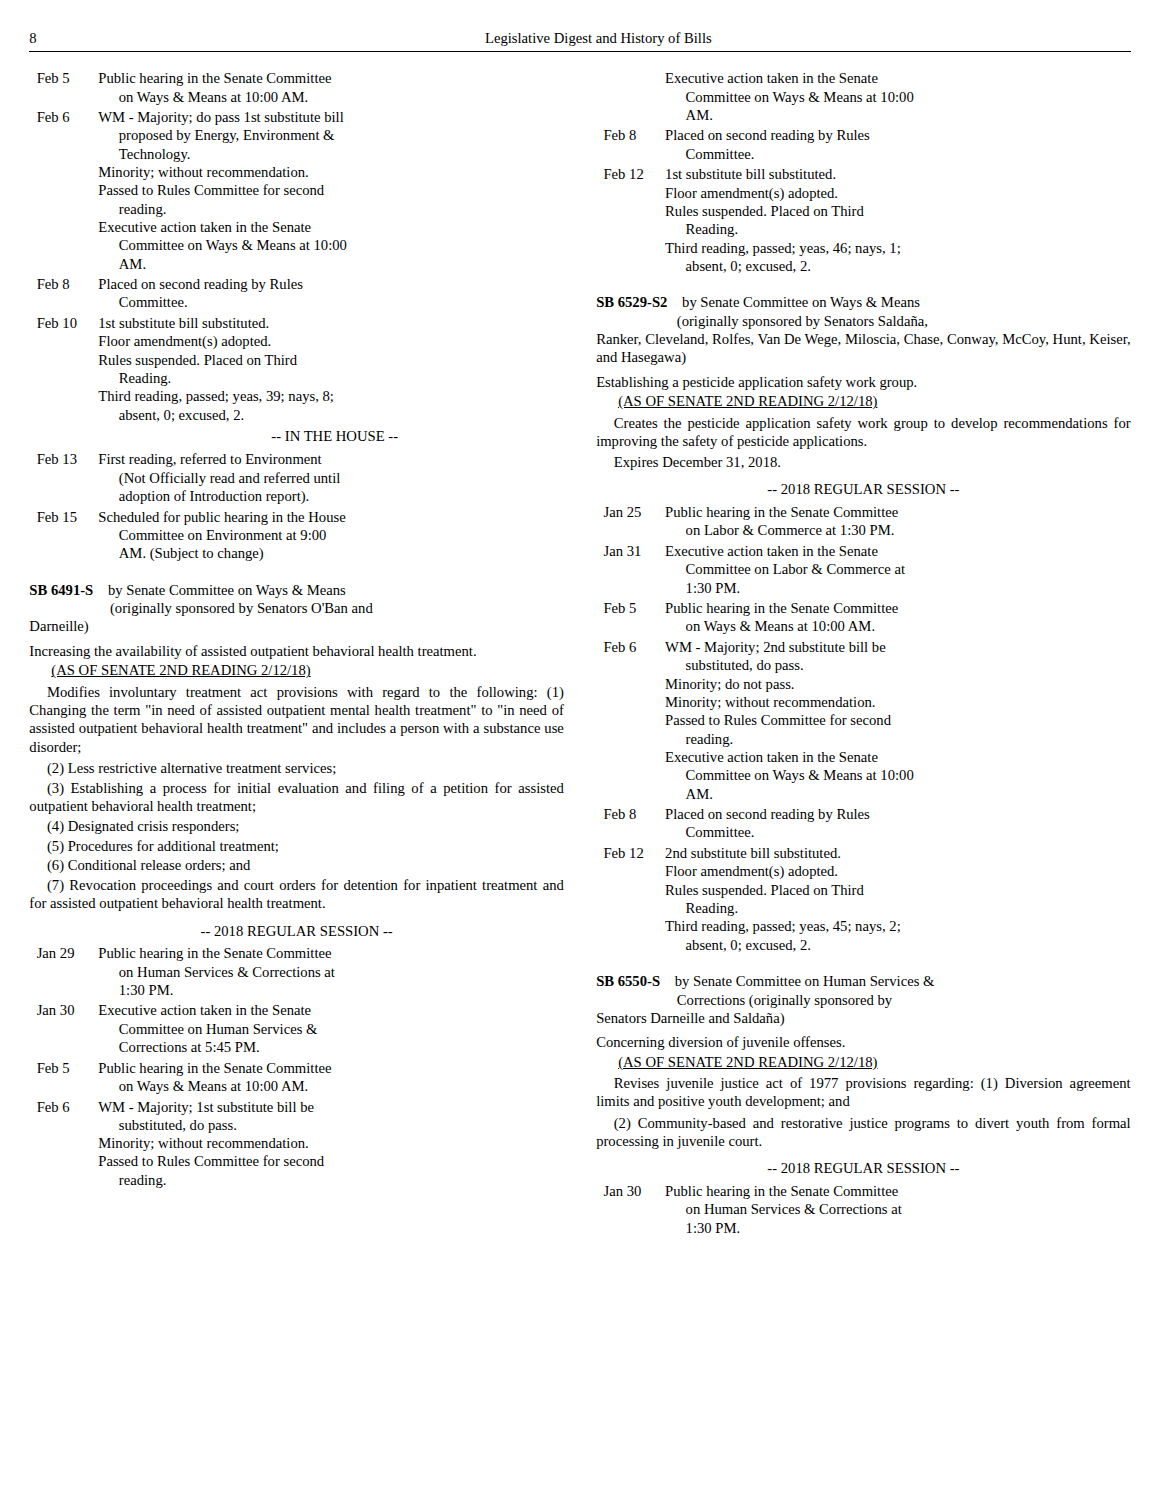8
Legislative Digest and History of Bills
| Feb 5 | Public hearing in the Senate Committee on Ways & Means at 10:00 AM. |
| Feb 6 | WM - Majority; do pass 1st substitute bill proposed by Energy, Environment & Technology. Minority; without recommendation. Passed to Rules Committee for second reading. Executive action taken in the Senate Committee on Ways & Means at 10:00 AM. |
| Feb 8 | Placed on second reading by Rules Committee. |
| Feb 10 | 1st substitute bill substituted. Floor amendment(s) adopted. Rules suspended. Placed on Third Reading. Third reading, passed; yeas, 39; nays, 8; absent, 0; excused, 2. -- IN THE HOUSE -- |
| Feb 13 | First reading, referred to Environment (Not Officially read and referred until adoption of Introduction report). |
| Feb 15 | Scheduled for public hearing in the House Committee on Environment at 9:00 AM. (Subject to change) |
SB 6491-S by Senate Committee on Ways & Means (originally sponsored by Senators O'Ban and Darneille)
Increasing the availability of assisted outpatient behavioral health treatment.
(AS OF SENATE 2ND READING 2/12/18)
Modifies involuntary treatment act provisions with regard to the following: (1) Changing the term "in need of assisted outpatient mental health treatment" to "in need of assisted outpatient behavioral health treatment" and includes a person with a substance use disorder;
(2) Less restrictive alternative treatment services;
(3) Establishing a process for initial evaluation and filing of a petition for assisted outpatient behavioral health treatment;
(4) Designated crisis responders;
(5) Procedures for additional treatment;
(6) Conditional release orders; and
(7) Revocation proceedings and court orders for detention for inpatient treatment and for assisted outpatient behavioral health treatment.
-- 2018 REGULAR SESSION --
| Jan 29 | Public hearing in the Senate Committee on Human Services & Corrections at 1:30 PM. |
| Jan 30 | Executive action taken in the Senate Committee on Human Services & Corrections at 5:45 PM. |
| Feb 5 | Public hearing in the Senate Committee on Ways & Means at 10:00 AM. |
| Feb 6 | WM - Majority; 1st substitute bill be substituted, do pass. Minority; without recommendation. Passed to Rules Committee for second reading. |
| | Executive action taken in the Senate Committee on Ways & Means at 10:00 AM. |
| Feb 8 | Placed on second reading by Rules Committee. |
| Feb 12 | 1st substitute bill substituted. Floor amendment(s) adopted. Rules suspended. Placed on Third Reading. Third reading, passed; yeas, 46; nays, 1; absent, 0; excused, 2. |
SB 6529-S2 by Senate Committee on Ways & Means (originally sponsored by Senators Saldaña, Ranker, Cleveland, Rolfes, Van De Wege, Miloscia, Chase, Conway, McCoy, Hunt, Keiser, and Hasegawa)
Establishing a pesticide application safety work group.
(AS OF SENATE 2ND READING 2/12/18)
Creates the pesticide application safety work group to develop recommendations for improving the safety of pesticide applications.
Expires December 31, 2018.
-- 2018 REGULAR SESSION --
| Jan 25 | Public hearing in the Senate Committee on Labor & Commerce at 1:30 PM. |
| Jan 31 | Executive action taken in the Senate Committee on Labor & Commerce at 1:30 PM. |
| Feb 5 | Public hearing in the Senate Committee on Ways & Means at 10:00 AM. |
| Feb 6 | WM - Majority; 2nd substitute bill be substituted, do pass. Minority; do not pass. Minority; without recommendation. Passed to Rules Committee for second reading. Executive action taken in the Senate Committee on Ways & Means at 10:00 AM. |
| Feb 8 | Placed on second reading by Rules Committee. |
| Feb 12 | 2nd substitute bill substituted. Floor amendment(s) adopted. Rules suspended. Placed on Third Reading. Third reading, passed; yeas, 45; nays, 2; absent, 0; excused, 2. |
SB 6550-S by Senate Committee on Human Services & Corrections (originally sponsored by Senators Darneille and Saldaña)
Concerning diversion of juvenile offenses.
(AS OF SENATE 2ND READING 2/12/18)
Revises juvenile justice act of 1977 provisions regarding: (1) Diversion agreement limits and positive youth development; and
(2) Community-based and restorative justice programs to divert youth from formal processing in juvenile court.
-- 2018 REGULAR SESSION --
| Jan 30 | Public hearing in the Senate Committee on Human Services & Corrections at 1:30 PM. |